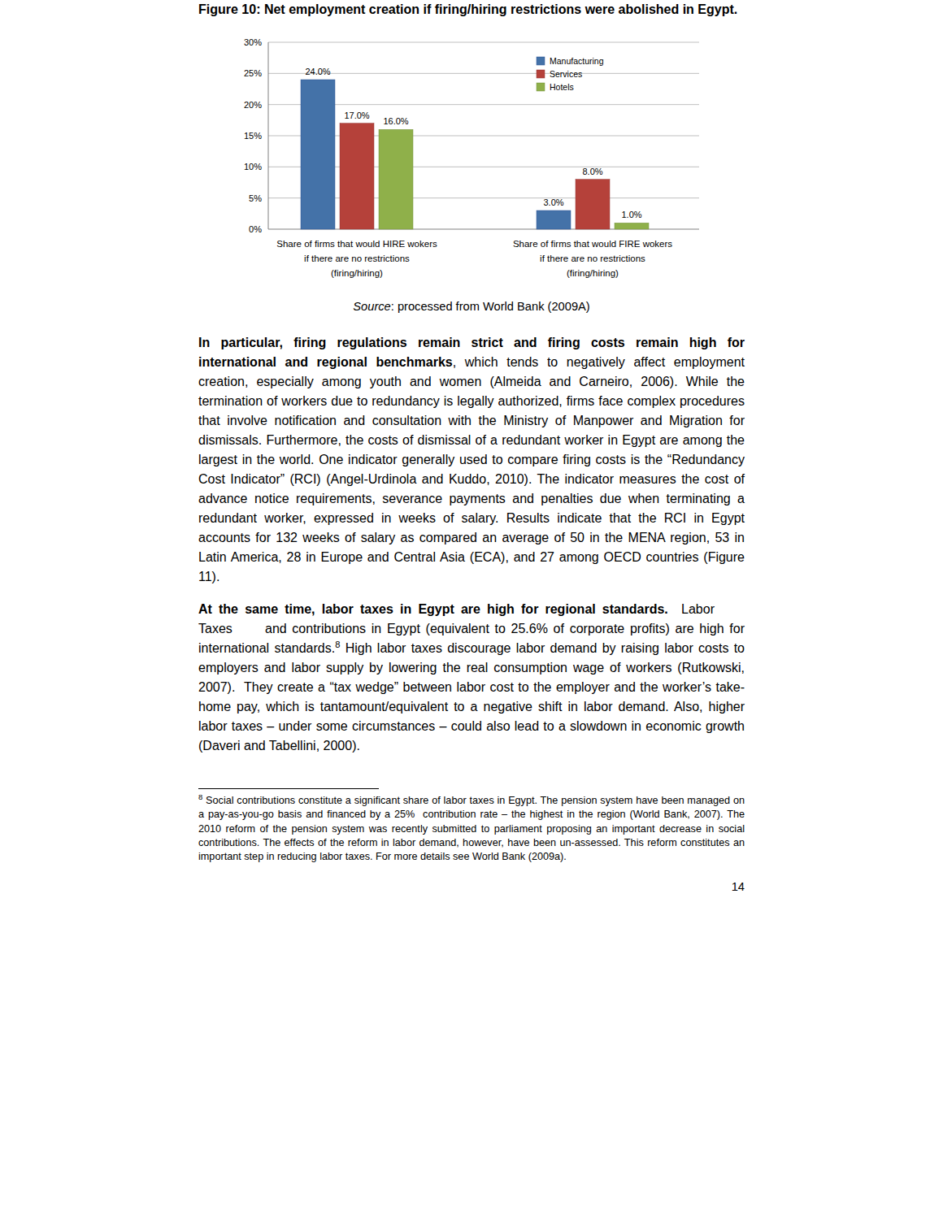Figure 10: Net employment creation if firing/hiring restrictions were abolished in Egypt.
30% 25% 20% 15% 10% 5% 0% 24.0% 17.0% 16.0% 3.0% 8.0% 1.0% Manufacturing Services Hotels Share of firms that would HIRE wokers if there are no restrictions (firing/hiring) Share of firms that would FIRE wokers if there are no restrictions (firing/hiring)
Source: processed from World Bank (2009A)
In particular, firing regulations remain strict and firing costs remain high for international and regional benchmarks, which tends to negatively affect employment creation, especially among youth and women (Almeida and Carneiro, 2006). While the termination of workers due to redundancy is legally authorized, firms face complex procedures that involve notification and consultation with the Ministry of Manpower and Migration for dismissals. Furthermore, the costs of dismissal of a redundant worker in Egypt are among the largest in the world. One indicator generally used to compare firing costs is the “Redundancy Cost Indicator” (RCI) (Angel-Urdinola and Kuddo, 2010). The indicator measures the cost of advance notice requirements, severance payments and penalties due when terminating a redundant worker, expressed in weeks of salary. Results indicate that the RCI in Egypt accounts for 132 weeks of salary as compared an average of 50 in the MENA region, 53 in Latin America, 28 in Europe and Central Asia (ECA), and 27 among OECD countries (Figure 11).
At the same time, labor taxes in Egypt are high for regional standards. Labor Taxes and contributions in Egypt (equivalent to 25.6% of corporate profits) are high for international standards.8 High labor taxes discourage labor demand by raising labor costs to employers and labor supply by lowering the real consumption wage of workers (Rutkowski, 2007). They create a “tax wedge” between labor cost to the employer and the worker’s take-home pay, which is tantamount/equivalent to a negative shift in labor demand. Also, higher labor taxes – under some circumstances – could also lead to a slowdown in economic growth (Daveri and Tabellini, 2000).
8 Social contributions constitute a significant share of labor taxes in Egypt. The pension system have been managed on a pay-as-you-go basis and financed by a 25% contribution rate – the highest in the region (World Bank, 2007). The 2010 reform of the pension system was recently submitted to parliament proposing an important decrease in social contributions. The effects of the reform in labor demand, however, have been un-assessed. This reform constitutes an important step in reducing labor taxes. For more details see World Bank (2009a).
14